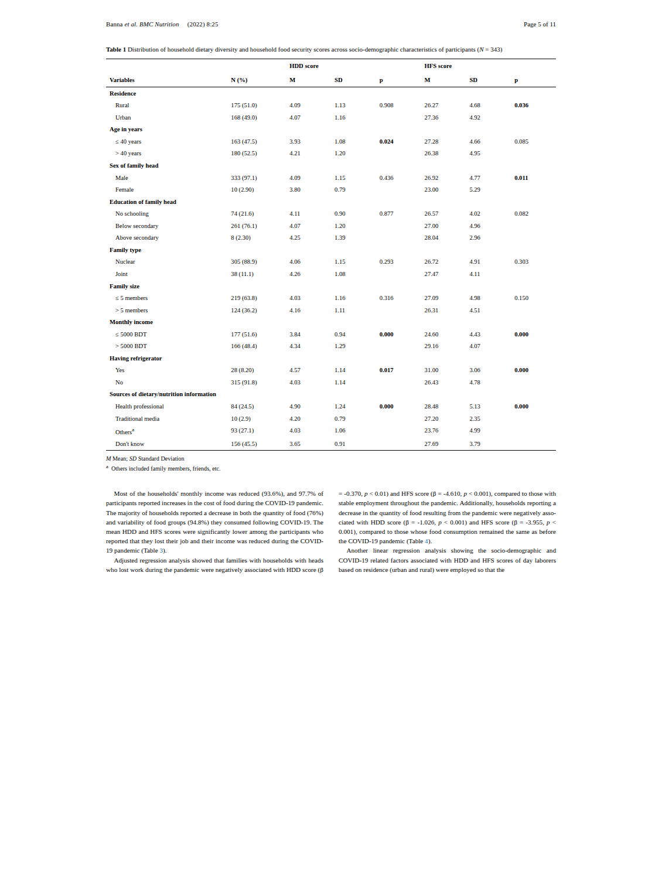Banna et al. BMC Nutrition (2022) 8:25
Page 5 of 11
Table 1 Distribution of household dietary diversity and household food security scores across socio-demographic characteristics of participants (N = 343)
| Variables | N (%) | HDD score | HFS score |
| --- | --- | --- | --- |
| M | SD | p | M | SD | p |
| Residence |
| Rural | 175 (51.0) | 4.09 | 1.13 | 0.908 | 26.27 | 4.68 | 0.036 |
| Urban | 168 (49.0) | 4.07 | 1.16 | | 27.36 | 4.92 | |
| Age in years |
| ≤ 40 years | 163 (47.5) | 3.93 | 1.08 | 0.024 | 27.28 | 4.66 | 0.085 |
| > 40 years | 180 (52.5) | 4.21 | 1.20 | | 26.38 | 4.95 | |
| Sex of family head |
| Male | 333 (97.1) | 4.09 | 1.15 | 0.436 | 26.92 | 4.77 | 0.011 |
| Female | 10 (2.90) | 3.80 | 0.79 | | 23.00 | 5.29 | |
| Education of family head |
| No schooling | 74 (21.6) | 4.11 | 0.90 | 0.877 | 26.57 | 4.02 | 0.082 |
| Below secondary | 261 (76.1) | 4.07 | 1.20 | | 27.00 | 4.96 | |
| Above secondary | 8 (2.30) | 4.25 | 1.39 | | 28.04 | 2.96 | |
| Family type |
| Nuclear | 305 (88.9) | 4.06 | 1.15 | 0.293 | 26.72 | 4.91 | 0.303 |
| Joint | 38 (11.1) | 4.26 | 1.08 | | 27.47 | 4.11 | |
| Family size |
| ≤ 5 members | 219 (63.8) | 4.03 | 1.16 | 0.316 | 27.09 | 4.98 | 0.150 |
| > 5 members | 124 (36.2) | 4.16 | 1.11 | | 26.31 | 4.51 | |
| Monthly income |
| ≤ 5000 BDT | 177 (51.6) | 3.84 | 0.94 | 0.000 | 24.60 | 4.43 | 0.000 |
| > 5000 BDT | 166 (48.4) | 4.34 | 1.29 | | 29.16 | 4.07 | |
| Having refrigerator |
| Yes | 28 (8.20) | 4.57 | 1.14 | 0.017 | 31.00 | 3.06 | 0.000 |
| No | 315 (91.8) | 4.03 | 1.14 | | 26.43 | 4.78 | |
| Sources of dietary/nutrition information |
| Health professional | 84 (24.5) | 4.90 | 1.24 | 0.000 | 28.48 | 5.13 | 0.000 |
| Traditional media | 10 (2.9) | 4.20 | 0.79 | | 27.20 | 2.35 | |
| Others a | 93 (27.1) | 4.03 | 1.06 | | 23.76 | 4.99 | |
| Don't know | 156 (45.5) | 3.65 | 0.91 | | 27.69 | 3.79 | |
M Mean; SD Standard Deviation
a Others included family members, friends, etc.
Most of the households' monthly income was reduced (93.6%), and 97.7% of participants reported increases in the cost of food during the COVID-19 pandemic. The majority of households reported a decrease in both the quantity of food (76%) and variability of food groups (94.8%) they consumed following COVID-19. The mean HDD and HFS scores were significantly lower among the participants who reported that they lost their job and their income was reduced during the COVID-19 pandemic (Table 3).
Adjusted regression analysis showed that families with households with heads who lost work during the pandemic were negatively associated with HDD score (β = -0.370, p < 0.01) and HFS score (β = -4.610, p < 0.001), compared to those with stable employment throughout the pandemic. Additionally, households reporting a decrease in the quantity of food resulting from the pandemic were negatively associated with HDD score (β = -1.026, p < 0.001) and HFS score (β = -3.955, p < 0.001), compared to those whose food consumption remained the same as before the COVID-19 pandemic (Table 4).
Another linear regression analysis showing the socio-demographic and COVID-19 related factors associated with HDD and HFS scores of day laborers based on residence (urban and rural) were employed so that the